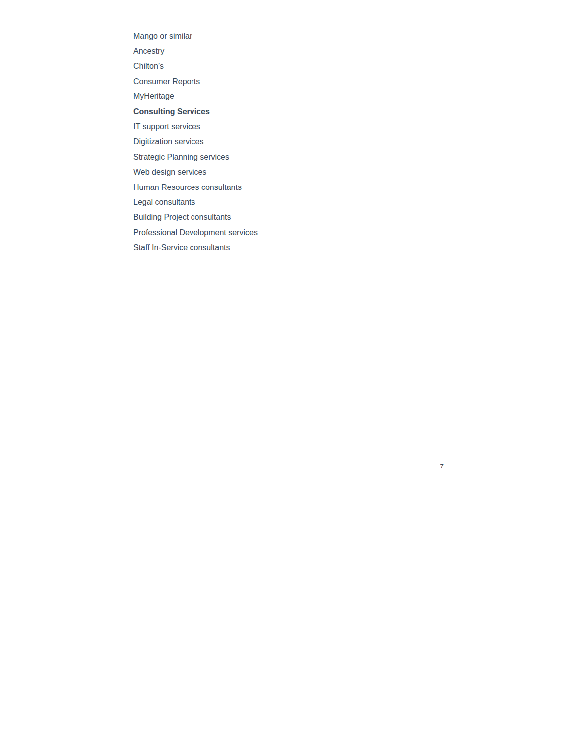Mango or similar
Ancestry
Chilton’s
Consumer Reports
MyHeritage
Consulting Services
IT support services
Digitization services
Strategic Planning services
Web design services
Human Resources consultants
Legal consultants
Building Project consultants
Professional Development services
Staff In-Service consultants
7